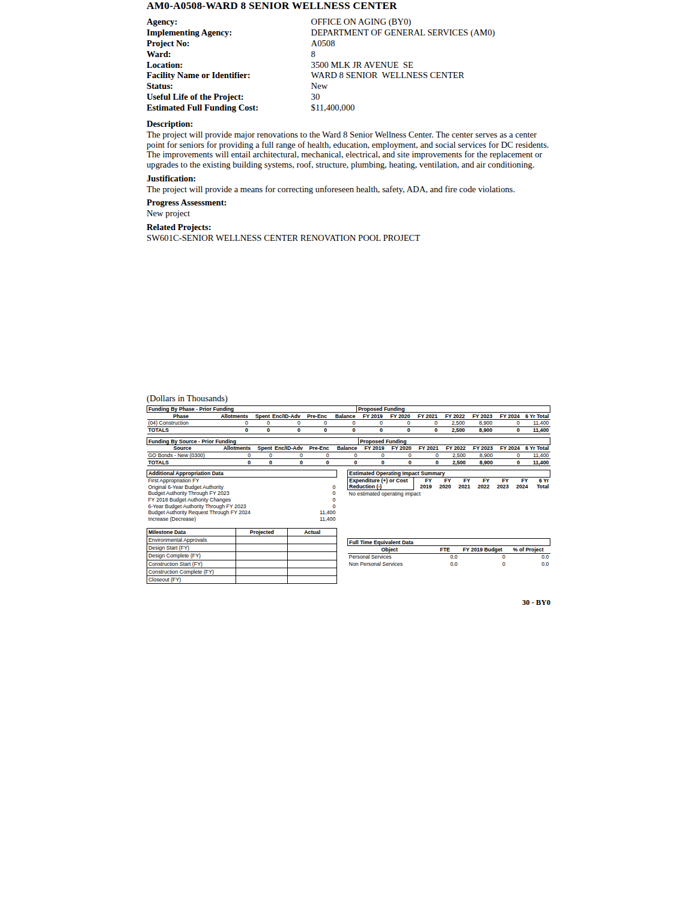AM0-A0508-WARD 8 SENIOR WELLNESS CENTER
| Agency: | OFFICE ON AGING (BY0) |
| Implementing Agency: | DEPARTMENT OF GENERAL SERVICES (AM0) |
| Project No: | A0508 |
| Ward: | 8 |
| Location: | 3500 MLK JR AVENUE SE |
| Facility Name or Identifier: | WARD 8 SENIOR WELLNESS CENTER |
| Status: | New |
| Useful Life of the Project: | 30 |
| Estimated Full Funding Cost: | $11,400,000 |
Description:
The project will provide major renovations to the Ward 8 Senior Wellness Center. The center serves as a center point for seniors for providing a full range of health, education, employment, and social services for DC residents. The improvements will entail architectural, mechanical, electrical, and site improvements for the replacement or upgrades to the existing building systems, roof, structure, plumbing, heating, ventilation, and air conditioning.
Justification:
The project will provide a means for correcting unforeseen health, safety, ADA, and fire code violations.
Progress Assessment:
New project
Related Projects:
SW601C-SENIOR WELLNESS CENTER RENOVATION POOL PROJECT
(Dollars in Thousands)
| Funding By Phase - Prior Funding | Proposed Funding |
| Phase | Allotments | Spent | Enc/ID-Adv | Pre-Enc | Balance | FY 2019 | FY 2020 | FY 2021 | FY 2022 | FY 2023 | FY 2024 | 6 Yr Total |
| (04) Construction | 0 | 0 | 0 | 0 | 0 | 0 | 0 | 0 | 2,500 | 8,900 | 0 | 11,400 |
| TOTALS | 0 | 0 | 0 | 0 | 0 | 0 | 0 | 0 | 2,500 | 8,900 | 0 | 11,400 |
| Funding By Source - Prior Funding | Proposed Funding |
| Source | Allotments | Spent | Enc/ID-Adv | Pre-Enc | Balance | FY 2019 | FY 2020 | FY 2021 | FY 2022 | FY 2023 | FY 2024 | 6 Yr Total |
| GO Bonds - New (0300) | 0 | 0 | 0 | 0 | 0 | 0 | 0 | 0 | 2,500 | 8,900 | 0 | 11,400 |
| TOTALS | 0 | 0 | 0 | 0 | 0 | 0 | 0 | 0 | 2,500 | 8,900 | 0 | 11,400 |
| / Additional Appropriation Data / / First Appropriation FY / / / Original 6-Year Budget Authority / 0 / / Budget Authority Through FY 2023 / 0 / / FY 2018 Budget Authority Changes / 0 / / 6-Year Budget Authority Through FY 2023 / 0 / / Budget Authority Request Through FY 2024 / 11,400 / / Increase (Decrease) / 11,400 / / Milestone Data / Projected / Actual / / --- / --- / --- / / Environmental Approvals / / / / Design Start (FY) / / / / Design Complete (FY) / / / / Construction Start (FY) / / / / Construction Complete (FY) / / / / Closeout (FY) / / / | / Estimated Operating Impact Summary / / Expenditure (+) or Cost Reduction (-) / FY 2019 / FY 2020 / FY 2021 / FY 2022 / FY 2023 / FY 2024 / 6 Yr Total / / No estimated operating impact / / Full Time Equivalent Data / / Object / FTE / FY 2019 Budget / % of Project / / Personal Services / 0.0 / 0 / 0.0 / / Non Personal Services / 0.0 / 0 / 0.0 / |
30 - BY0